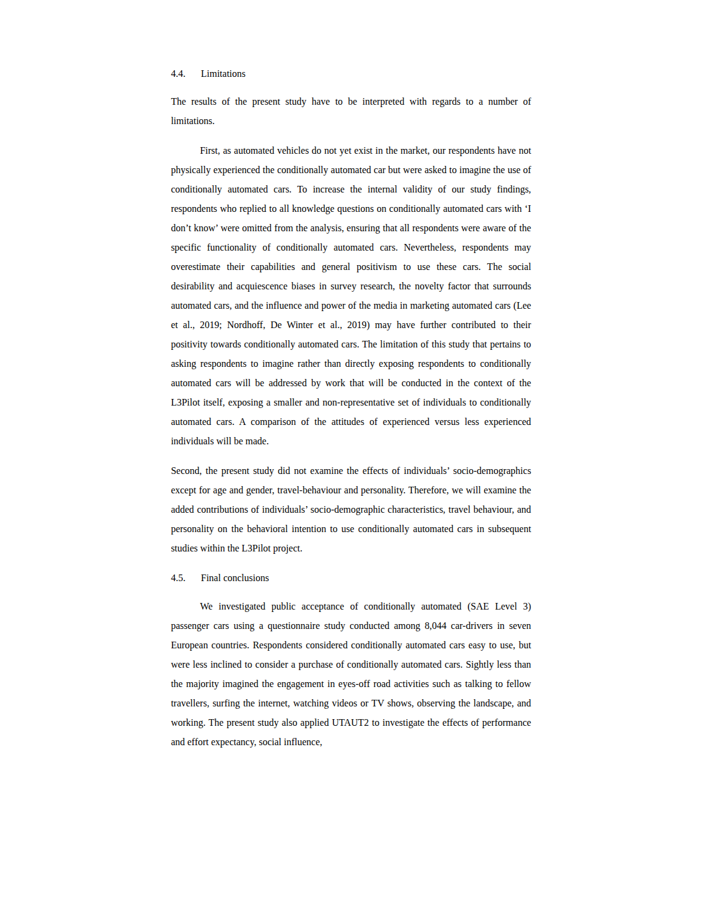4.4. Limitations
The results of the present study have to be interpreted with regards to a number of limitations.
First, as automated vehicles do not yet exist in the market, our respondents have not physically experienced the conditionally automated car but were asked to imagine the use of conditionally automated cars. To increase the internal validity of our study findings, respondents who replied to all knowledge questions on conditionally automated cars with ‘I don’t know’ were omitted from the analysis, ensuring that all respondents were aware of the specific functionality of conditionally automated cars. Nevertheless, respondents may overestimate their capabilities and general positivism to use these cars. The social desirability and acquiescence biases in survey research, the novelty factor that surrounds automated cars, and the influence and power of the media in marketing automated cars (Lee et al., 2019; Nordhoff, De Winter et al., 2019) may have further contributed to their positivity towards conditionally automated cars. The limitation of this study that pertains to asking respondents to imagine rather than directly exposing respondents to conditionally automated cars will be addressed by work that will be conducted in the context of the L3Pilot itself, exposing a smaller and non-representative set of individuals to conditionally automated cars. A comparison of the attitudes of experienced versus less experienced individuals will be made.
Second, the present study did not examine the effects of individuals’ socio-demographics except for age and gender, travel-behaviour and personality. Therefore, we will examine the added contributions of individuals’ socio-demographic characteristics, travel behaviour, and personality on the behavioral intention to use conditionally automated cars in subsequent studies within the L3Pilot project.
4.5. Final conclusions
We investigated public acceptance of conditionally automated (SAE Level 3) passenger cars using a questionnaire study conducted among 8,044 car-drivers in seven European countries. Respondents considered conditionally automated cars easy to use, but were less inclined to consider a purchase of conditionally automated cars. Sightly less than the majority imagined the engagement in eyes-off road activities such as talking to fellow travellers, surfing the internet, watching videos or TV shows, observing the landscape, and working. The present study also applied UTAUT2 to investigate the effects of performance and effort expectancy, social influence,